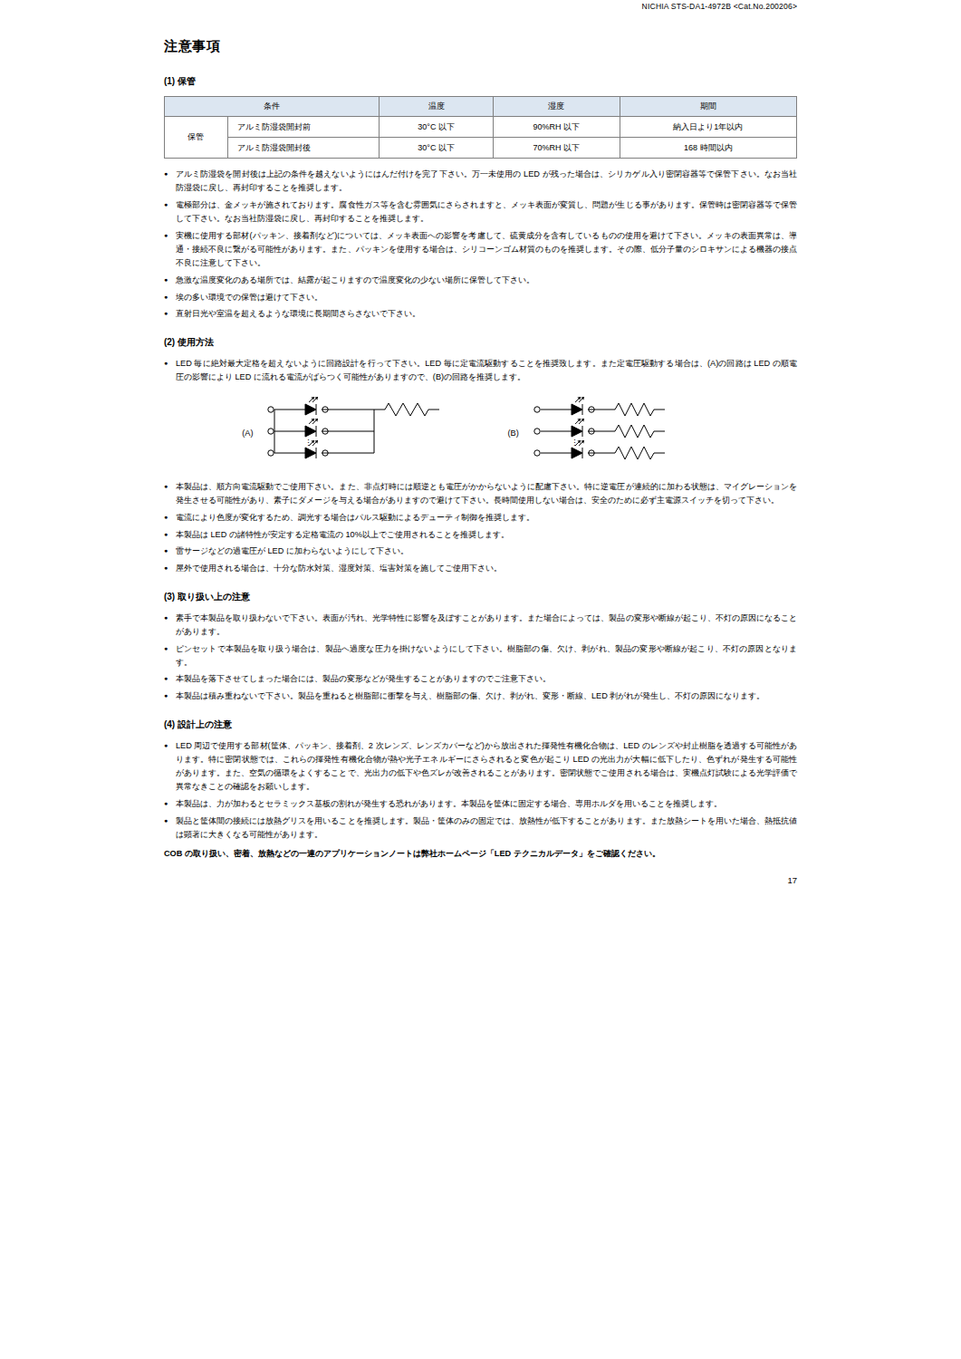NICHIA STS-DA1-4972B <Cat.No.200206>
注意事項
(1) 保管
| 条件 | 温度 | 湿度 | 期間 |
| --- | --- | --- | --- |
| 保管 | アルミ防湿袋開封前 | 30°C 以下 | 90%RH 以下 | 納入日より1年以内 |
| アルミ防湿袋開封後 | 30°C 以下 | 70%RH 以下 | 168 時間以内 |
アルミ防湿袋を開封後は上記の条件を越えないようにはんだ付けを完了下さい。万一未使用の LED が残った場合は、シリカゲル入り密閉容器等で保管下さい。なお当社防湿袋に戻し、再封印することを推奨します。
電極部分は、金メッキが施されております。腐食性ガス等を含む雰囲気にさらされますと、メッキ表面が変質し、問題が生じる事があります。保管時は密閉容器等で保管して下さい。なお当社防湿袋に戻し、再封印することを推奨します。
実機に使用する部材(パッキン、接着剤など)については、メッキ表面への影響を考慮して、硫黄成分を含有しているものの使用を避けて下さい。メッキの表面異常は、導通・接続不良に繋がる可能性があります。また、パッキンを使用する場合は、シリコーンゴム材質のものを推奨します。その際、低分子量のシロキサンによる機器の接点不良に注意して下さい。
急激な温度変化のある場所では、結露が起こりますので温度変化の少ない場所に保管して下さい。
埃の多い環境での保管は避けて下さい。
直射日光や室温を超えるような環境に長期間さらさないで下さい。
(2) 使用方法
LED 毎に絶対最大定格を超えないように回路設計を行って下さい。LED 毎に定電流駆動することを推奨致します。また定電圧駆動する場合は、(A)の回路は LED の順電圧の影響により LED に流れる電流がばらつく可能性がありますので、(B)の回路を推奨します。
(A) ⋮
(B) ⋮
本製品は、順方向電流駆動でご使用下さい。また、非点灯時には順逆とも電圧がかからないように配慮下さい。特に逆電圧が連続的に加わる状態は、マイグレーションを発生させる可能性があり、素子にダメージを与える場合がありますので避けて下さい。長時間使用しない場合は、安全のために必ず主電源スイッチを切って下さい。
電流により色度が変化するため、調光する場合はパルス駆動によるデューティ制御を推奨します。
本製品は LED の諸特性が安定する定格電流の 10%以上でご使用されることを推奨します。
雷サージなどの過電圧が LED に加わらないようにして下さい。
屋外で使用される場合は、十分な防水対策、湿度対策、塩害対策を施してご使用下さい。
(3) 取り扱い上の注意
素手で本製品を取り扱わないで下さい。表面が汚れ、光学特性に影響を及ぼすことがあります。また場合によっては、製品の変形や断線が起こり、不灯の原因になることがあります。
ピンセットで本製品を取り扱う場合は、製品へ過度な圧力を掛けないようにして下さい。樹脂部の傷、欠け、剥がれ、製品の変形や断線が起こり、不灯の原因となります。
本製品を落下させてしまった場合には、製品の変形などが発生することがありますのでご注意下さい。
本製品は積み重ねないで下さい。製品を重ねると樹脂部に衝撃を与え、樹脂部の傷、欠け、剥がれ、変形・断線、LED 剥がれが発生し、不灯の原因になります。
(4) 設計上の注意
LED 周辺で使用する部材(筐体、パッキン、接着剤、2 次レンズ、レンズカバーなど)から放出された揮発性有機化合物は、LED のレンズや封止樹脂を透過する可能性があります。特に密閉状態では、これらの揮発性有機化合物が熱や光子エネルギーにさらされると変色が起こり LED の光出力が大幅に低下したり、色ずれが発生する可能性があります。また、空気の循環をよくすることで、光出力の低下や色ズレが改善されることがあります。密閉状態でご使用される場合は、実機点灯試験による光学評価で異常なきことの確認をお願いします。
本製品は、力が加わるとセラミックス基板の割れが発生する恐れがあります。本製品を筐体に固定する場合、専用ホルダを用いることを推奨します。
製品と筐体間の接続には放熱グリスを用いることを推奨します。製品・筐体のみの固定では、放熱性が低下することがあります。また放熱シートを用いた場合、熱抵抗値は顕著に大きくなる可能性があります。
COB の取り扱い、密着、放熱などの一連のアプリケーションノートは弊社ホームページ「LED テクニカルデータ」をご確認ください。
17